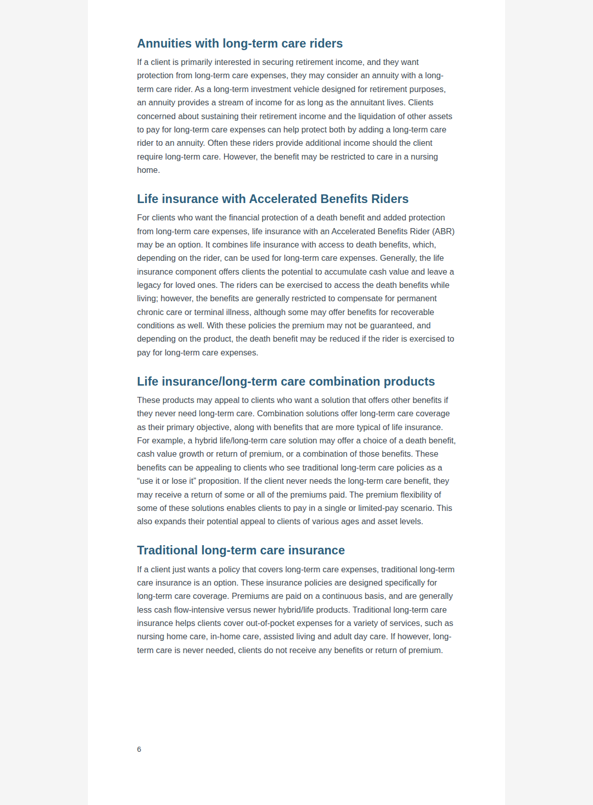Annuities with long-term care riders
If a client is primarily interested in securing retirement income, and they want protection from long-term care expenses, they may consider an annuity with a long-term care rider. As a long-term investment vehicle designed for retirement purposes, an annuity provides a stream of income for as long as the annuitant lives. Clients concerned about sustaining their retirement income and the liquidation of other assets to pay for long-term care expenses can help protect both by adding a long-term care rider to an annuity. Often these riders provide additional income should the client require long-term care. However, the benefit may be restricted to care in a nursing home.
Life insurance with Accelerated Benefits Riders
For clients who want the financial protection of a death benefit and added protection from long-term care expenses, life insurance with an Accelerated Benefits Rider (ABR) may be an option. It combines life insurance with access to death benefits, which, depending on the rider, can be used for long-term care expenses. Generally, the life insurance component offers clients the potential to accumulate cash value and leave a legacy for loved ones. The riders can be exercised to access the death benefits while living; however, the benefits are generally restricted to compensate for permanent chronic care or terminal illness, although some may offer benefits for recoverable conditions as well. With these policies the premium may not be guaranteed, and depending on the product, the death benefit may be reduced if the rider is exercised to pay for long-term care expenses.
Life insurance/long-term care combination products
These products may appeal to clients who want a solution that offers other benefits if they never need long-term care. Combination solutions offer long-term care coverage as their primary objective, along with benefits that are more typical of life insurance. For example, a hybrid life/long-term care solution may offer a choice of a death benefit, cash value growth or return of premium, or a combination of those benefits. These benefits can be appealing to clients who see traditional long-term care policies as a “use it or lose it” proposition. If the client never needs the long-term care benefit, they may receive a return of some or all of the premiums paid. The premium flexibility of some of these solutions enables clients to pay in a single or limited-pay scenario. This also expands their potential appeal to clients of various ages and asset levels.
Traditional long-term care insurance
If a client just wants a policy that covers long-term care expenses, traditional long-term care insurance is an option. These insurance policies are designed specifically for long-term care coverage. Premiums are paid on a continuous basis, and are generally less cash flow-intensive versus newer hybrid/life products. Traditional long-term care insurance helps clients cover out-of-pocket expenses for a variety of services, such as nursing home care, in-home care, assisted living and adult day care. If however, long-term care is never needed, clients do not receive any benefits or return of premium.
6